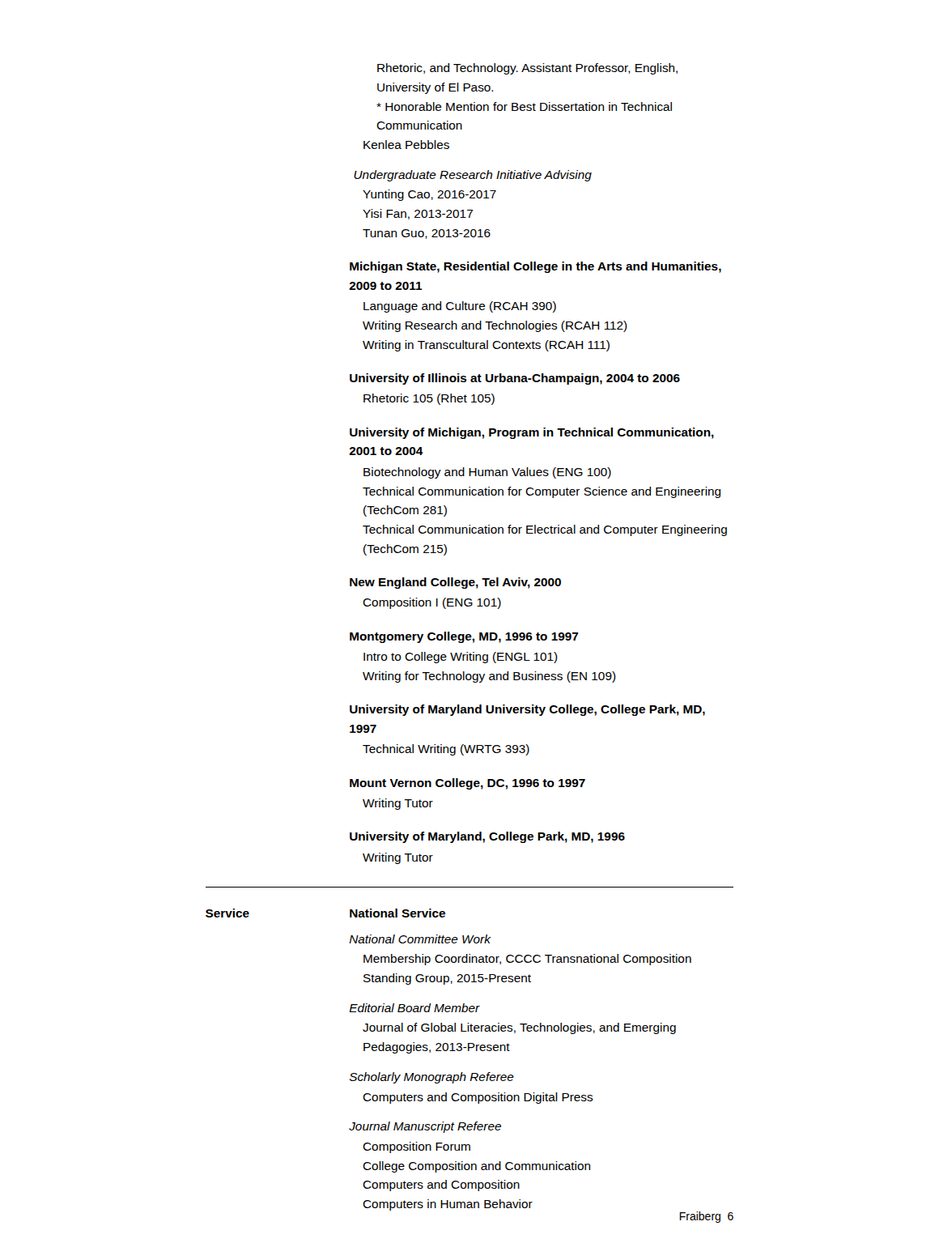Rhetoric, and Technology. Assistant Professor, English, University of El Paso.
* Honorable Mention for Best Dissertation in Technical Communication
Kenlea Pebbles
Undergraduate Research Initiative Advising
Yunting Cao, 2016-2017
Yisi Fan, 2013-2017
Tunan Guo, 2013-2016
Michigan State, Residential College in the Arts and Humanities, 2009 to 2011
Language and Culture (RCAH 390)
Writing Research and Technologies (RCAH 112)
Writing in Transcultural Contexts (RCAH 111)
University of Illinois at Urbana-Champaign, 2004 to 2006
Rhetoric 105 (Rhet 105)
University of Michigan, Program in Technical Communication, 2001 to 2004
Biotechnology and Human Values (ENG 100)
Technical Communication for Computer Science and Engineering (TechCom 281)
Technical Communication for Electrical and Computer Engineering (TechCom 215)
New England College, Tel Aviv, 2000
Composition I (ENG 101)
Montgomery College, MD, 1996 to 1997
Intro to College Writing (ENGL 101)
Writing for Technology and Business (EN 109)
University of Maryland University College, College Park, MD, 1997
Technical Writing (WRTG 393)
Mount Vernon College, DC, 1996 to 1997
Writing Tutor
University of Maryland, College Park, MD, 1996
Writing Tutor
Service
National Service
National Committee Work
Membership Coordinator, CCCC Transnational Composition Standing Group, 2015-Present
Editorial Board Member
Journal of Global Literacies, Technologies, and Emerging Pedagogies, 2013-Present
Scholarly Monograph Referee
Computers and Composition Digital Press
Journal Manuscript Referee
Composition Forum
College Composition and Communication
Computers and Composition
Computers in Human Behavior
Fraiberg 6